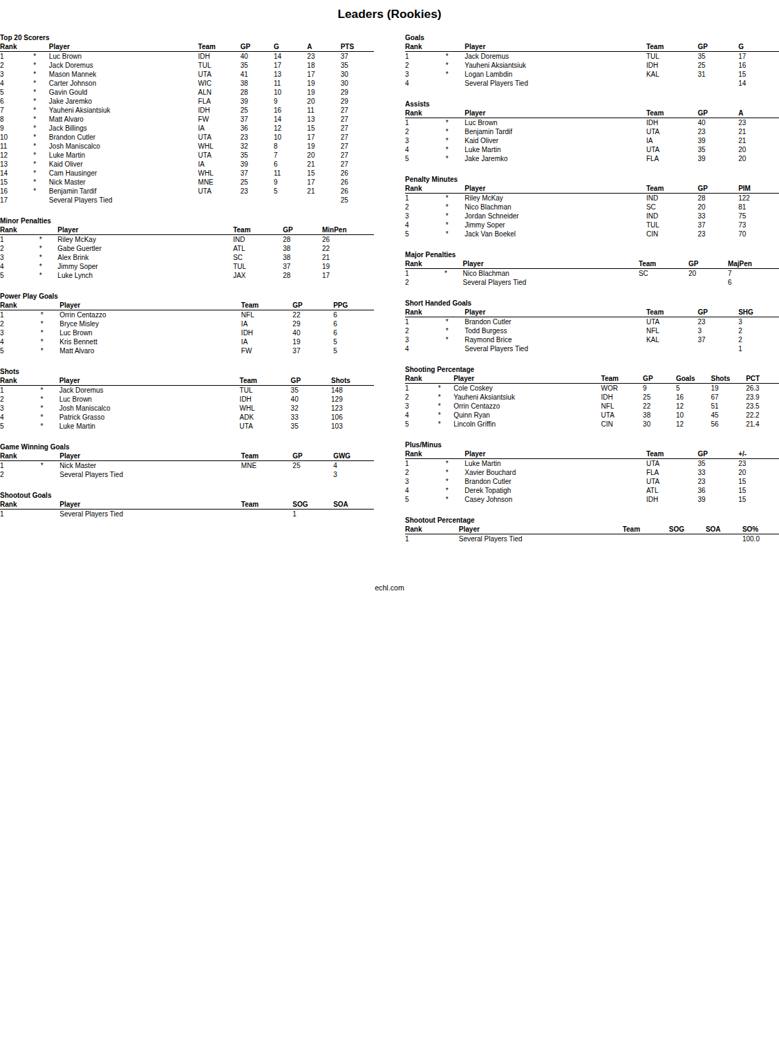Leaders (Rookies)
Top 20 Scorers
| Rank | | Player | Team | GP | G | A | PTS |
| --- | --- | --- | --- | --- | --- | --- | --- |
| 1 | * | Luc Brown | IDH | 40 | 14 | 23 | 37 |
| 2 | * | Jack Doremus | TUL | 35 | 17 | 18 | 35 |
| 3 | * | Mason Mannek | UTA | 41 | 13 | 17 | 30 |
| 4 | * | Carter Johnson | WIC | 38 | 11 | 19 | 30 |
| 5 | * | Gavin Gould | ALN | 28 | 10 | 19 | 29 |
| 6 | * | Jake Jaremko | FLA | 39 | 9 | 20 | 29 |
| 7 | * | Yauheni Aksiantsiuk | IDH | 25 | 16 | 11 | 27 |
| 8 | * | Matt Alvaro | FW | 37 | 14 | 13 | 27 |
| 9 | * | Jack Billings | IA | 36 | 12 | 15 | 27 |
| 10 | * | Brandon Cutler | UTA | 23 | 10 | 17 | 27 |
| 11 | * | Josh Maniscalco | WHL | 32 | 8 | 19 | 27 |
| 12 | * | Luke Martin | UTA | 35 | 7 | 20 | 27 |
| 13 | * | Kaid Oliver | IA | 39 | 6 | 21 | 27 |
| 14 | * | Cam Hausinger | WHL | 37 | 11 | 15 | 26 |
| 15 | * | Nick Master | MNE | 25 | 9 | 17 | 26 |
| 16 | * | Benjamin Tardif | UTA | 23 | 5 | 21 | 26 |
| 17 | | Several Players Tied | | | | | 25 |
Minor Penalties
| Rank | | Player | Team | GP | MinPen |
| --- | --- | --- | --- | --- | --- |
| 1 | * | Riley McKay | IND | 28 | 26 |
| 2 | * | Gabe Guertler | ATL | 38 | 22 |
| 3 | * | Alex Brink | SC | 38 | 21 |
| 4 | * | Jimmy Soper | TUL | 37 | 19 |
| 5 | * | Luke Lynch | JAX | 28 | 17 |
Power Play Goals
| Rank | | Player | Team | GP | PPG |
| --- | --- | --- | --- | --- | --- |
| 1 | * | Orrin Centazzo | NFL | 22 | 6 |
| 2 | * | Bryce Misley | IA | 29 | 6 |
| 3 | * | Luc Brown | IDH | 40 | 6 |
| 4 | * | Kris Bennett | IA | 19 | 5 |
| 5 | * | Matt Alvaro | FW | 37 | 5 |
Shots
| Rank | | Player | Team | GP | Shots |
| --- | --- | --- | --- | --- | --- |
| 1 | * | Jack Doremus | TUL | 35 | 148 |
| 2 | * | Luc Brown | IDH | 40 | 129 |
| 3 | * | Josh Maniscalco | WHL | 32 | 123 |
| 4 | * | Patrick Grasso | ADK | 33 | 106 |
| 5 | * | Luke Martin | UTA | 35 | 103 |
Game Winning Goals
| Rank | | Player | Team | GP | GWG |
| --- | --- | --- | --- | --- | --- |
| 1 | * | Nick Master | MNE | 25 | 4 |
| 2 | | Several Players Tied | | | 3 |
Shootout Goals
| Rank | | Player | Team | SOG | SOA |
| --- | --- | --- | --- | --- | --- |
| 1 | | Several Players Tied | | 1 | |
Goals
| Rank | | Player | Team | GP | G |
| --- | --- | --- | --- | --- | --- |
| 1 | * | Jack Doremus | TUL | 35 | 17 |
| 2 | * | Yauheni Aksiantsiuk | IDH | 25 | 16 |
| 3 | * | Logan Lambdin | KAL | 31 | 15 |
| 4 | | Several Players Tied | | | 14 |
Assists
| Rank | | Player | Team | GP | A |
| --- | --- | --- | --- | --- | --- |
| 1 | * | Luc Brown | IDH | 40 | 23 |
| 2 | * | Benjamin Tardif | UTA | 23 | 21 |
| 3 | * | Kaid Oliver | IA | 39 | 21 |
| 4 | * | Luke Martin | UTA | 35 | 20 |
| 5 | * | Jake Jaremko | FLA | 39 | 20 |
Penalty Minutes
| Rank | | Player | Team | GP | PIM |
| --- | --- | --- | --- | --- | --- |
| 1 | * | Riley McKay | IND | 28 | 122 |
| 2 | * | Nico Blachman | SC | 20 | 81 |
| 3 | * | Jordan Schneider | IND | 33 | 75 |
| 4 | * | Jimmy Soper | TUL | 37 | 73 |
| 5 | * | Jack Van Boekel | CIN | 23 | 70 |
Major Penalties
| Rank | | Player | Team | GP | MajPen |
| --- | --- | --- | --- | --- | --- |
| 1 | * | Nico Blachman | SC | 20 | 7 |
| 2 | | Several Players Tied | | | 6 |
Short Handed Goals
| Rank | | Player | Team | GP | SHG |
| --- | --- | --- | --- | --- | --- |
| 1 | * | Brandon Cutler | UTA | 23 | 3 |
| 2 | * | Todd Burgess | NFL | 3 | 2 |
| 3 | * | Raymond Brice | KAL | 37 | 2 |
| 4 | | Several Players Tied | | | 1 |
Shooting Percentage
| Rank | | Player | Team | GP | Goals | Shots | PCT |
| --- | --- | --- | --- | --- | --- | --- | --- |
| 1 | * | Cole Coskey | WOR | 9 | 5 | 19 | 26.3 |
| 2 | * | Yauheni Aksiantsiuk | IDH | 25 | 16 | 67 | 23.9 |
| 3 | * | Orrin Centazzo | NFL | 22 | 12 | 51 | 23.5 |
| 4 | * | Quinn Ryan | UTA | 38 | 10 | 45 | 22.2 |
| 5 | * | Lincoln Griffin | CIN | 30 | 12 | 56 | 21.4 |
Plus/Minus
| Rank | | Player | Team | GP | +/- |
| --- | --- | --- | --- | --- | --- |
| 1 | * | Luke Martin | UTA | 35 | 23 |
| 2 | * | Xavier Bouchard | FLA | 33 | 20 |
| 3 | * | Brandon Cutler | UTA | 23 | 15 |
| 4 | * | Derek Topatigh | ATL | 36 | 15 |
| 5 | * | Casey Johnson | IDH | 39 | 15 |
Shootout Percentage
| Rank | | Player | Team | SOG | SOA | SO% |
| --- | --- | --- | --- | --- | --- | --- |
| 1 | | Several Players Tied | | | | 100.0 |
echl.com